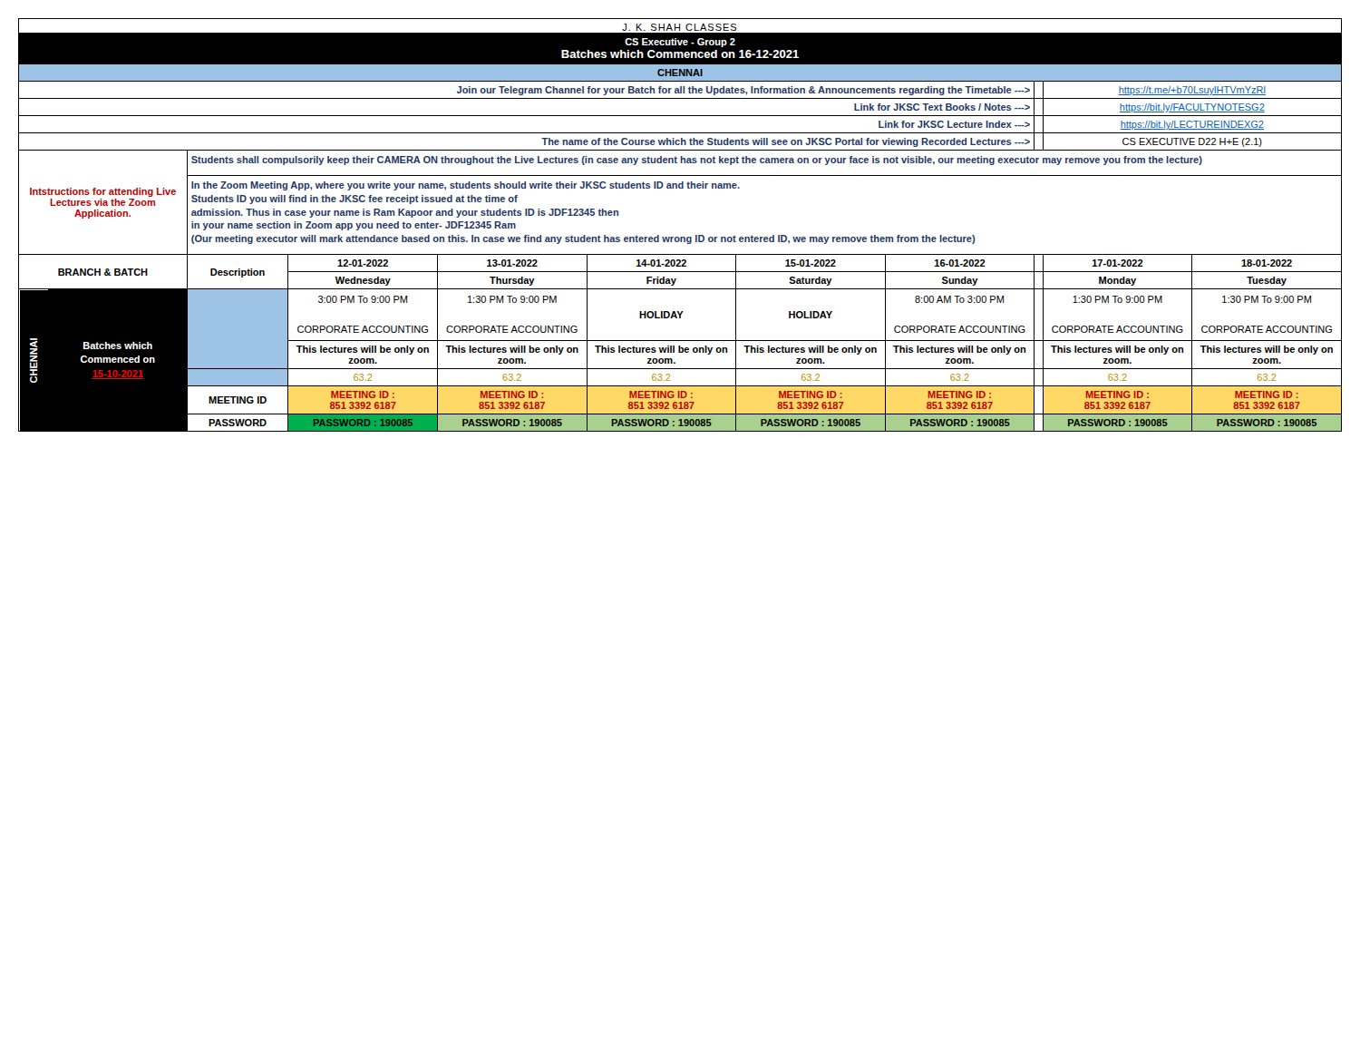| J. K. SHAH CLASSES |
| CS Executive - Group 2 Batches which Commenced on 16-12-2021 |
| CHENNAI |
| Join our Telegram Channel for your Batch for all the Updates, Information & Announcements regarding the Timetable ---> | | https://t.me/+b70LsuylHTVmYzRl |
| Link for JKSC Text Books / Notes ---> | | https://bit.ly/FACULTYNOTESG2 |
| Link for JKSC Lecture Index ---> | | https://bit.ly/LECTUREINDEXG2 |
| The name of the Course which the Students will see on JKSC Portal for viewing Recorded Lectures ---> | | CS EXECUTIVE D22 H+E (2.1) |
| Intstructions for attending Live Lectures via the Zoom Application. | Students shall compulsorily keep their CAMERA ON throughout the Live Lectures (in case any student has not kept the camera on or your face is not visible, our meeting executor may remove you from the lecture) |
| In the Zoom Meeting App, where you write your name, students should write their JKSC students ID and their name. Students ID you will find in the JKSC fee receipt issued at the time of admission. Thus in case your name is Ram Kapoor and your students ID is JDF12345 then in your name section in Zoom app you need to enter- JDF12345 Ram (Our meeting executor will mark attendance based on this. In case we find any student has entered wrong ID or not entered ID, we may remove them from the lecture) |
| BRANCH & BATCH | Description | 12-01-2022 | 13-01-2022 | 14-01-2022 | 15-01-2022 | 16-01-2022 | | 17-01-2022 | 18-01-2022 |
| Wednesday | Thursday | Friday | Saturday | Sunday | | Monday | Tuesday |
| CHENNAI | Batches which Commenced on 15-10-2021 | | 3:00 PM To 9:00 PM CORPORATE ACCOUNTING | 1:30 PM To 9:00 PM CORPORATE ACCOUNTING | HOLIDAY | HOLIDAY | 8:00 AM To 3:00 PM CORPORATE ACCOUNTING | | 1:30 PM To 9:00 PM CORPORATE ACCOUNTING | 1:30 PM To 9:00 PM CORPORATE ACCOUNTING |
| This lectures will be only on zoom. | This lectures will be only on zoom. | This lectures will be only on zoom. | This lectures will be only on zoom. | This lectures will be only on zoom. | | This lectures will be only on zoom. | This lectures will be only on zoom. |
| | 63.2 | 63.2 | 63.2 | 63.2 | 63.2 | | 63.2 | 63.2 |
| MEETING ID | MEETING ID : 851 3392 6187 | MEETING ID : 851 3392 6187 | MEETING ID : 851 3392 6187 | MEETING ID : 851 3392 6187 | MEETING ID : 851 3392 6187 | | MEETING ID : 851 3392 6187 | MEETING ID : 851 3392 6187 |
| PASSWORD | PASSWORD : 190085 | PASSWORD : 190085 | PASSWORD : 190085 | PASSWORD : 190085 | PASSWORD : 190085 | | PASSWORD : 190085 | PASSWORD : 190085 |